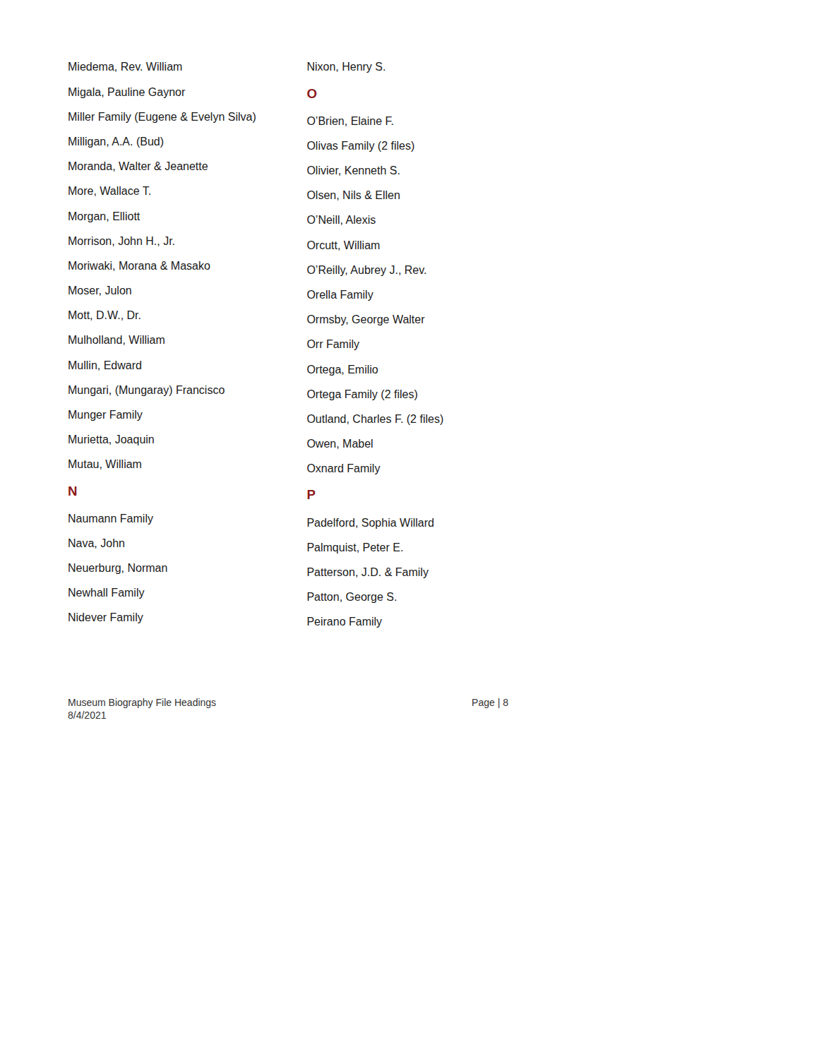Miedema, Rev. William
Migala, Pauline Gaynor
Miller Family (Eugene & Evelyn Silva)
Milligan, A.A. (Bud)
Moranda, Walter & Jeanette
More, Wallace T.
Morgan, Elliott
Morrison, John H., Jr.
Moriwaki, Morana & Masako
Moser, Julon
Mott, D.W., Dr.
Mulholland, William
Mullin, Edward
Mungari, (Mungaray) Francisco
Munger Family
Murietta, Joaquin
Mutau, William
N
Naumann Family
Nava, John
Neuerburg, Norman
Newhall Family
Nidever Family
Nixon, Henry S.
O
O’Brien, Elaine F.
Olivas Family (2 files)
Olivier, Kenneth S.
Olsen, Nils & Ellen
O’Neill, Alexis
Orcutt, William
O’Reilly, Aubrey J., Rev.
Orella Family
Ormsby, George Walter
Orr Family
Ortega, Emilio
Ortega Family (2 files)
Outland, Charles F. (2 files)
Owen, Mabel
Oxnard Family
P
Padelford, Sophia Willard
Palmquist, Peter E.
Patterson, J.D. & Family
Patton, George S.
Peirano Family
Museum Biography File Headings
8/4/2021
Page | 8